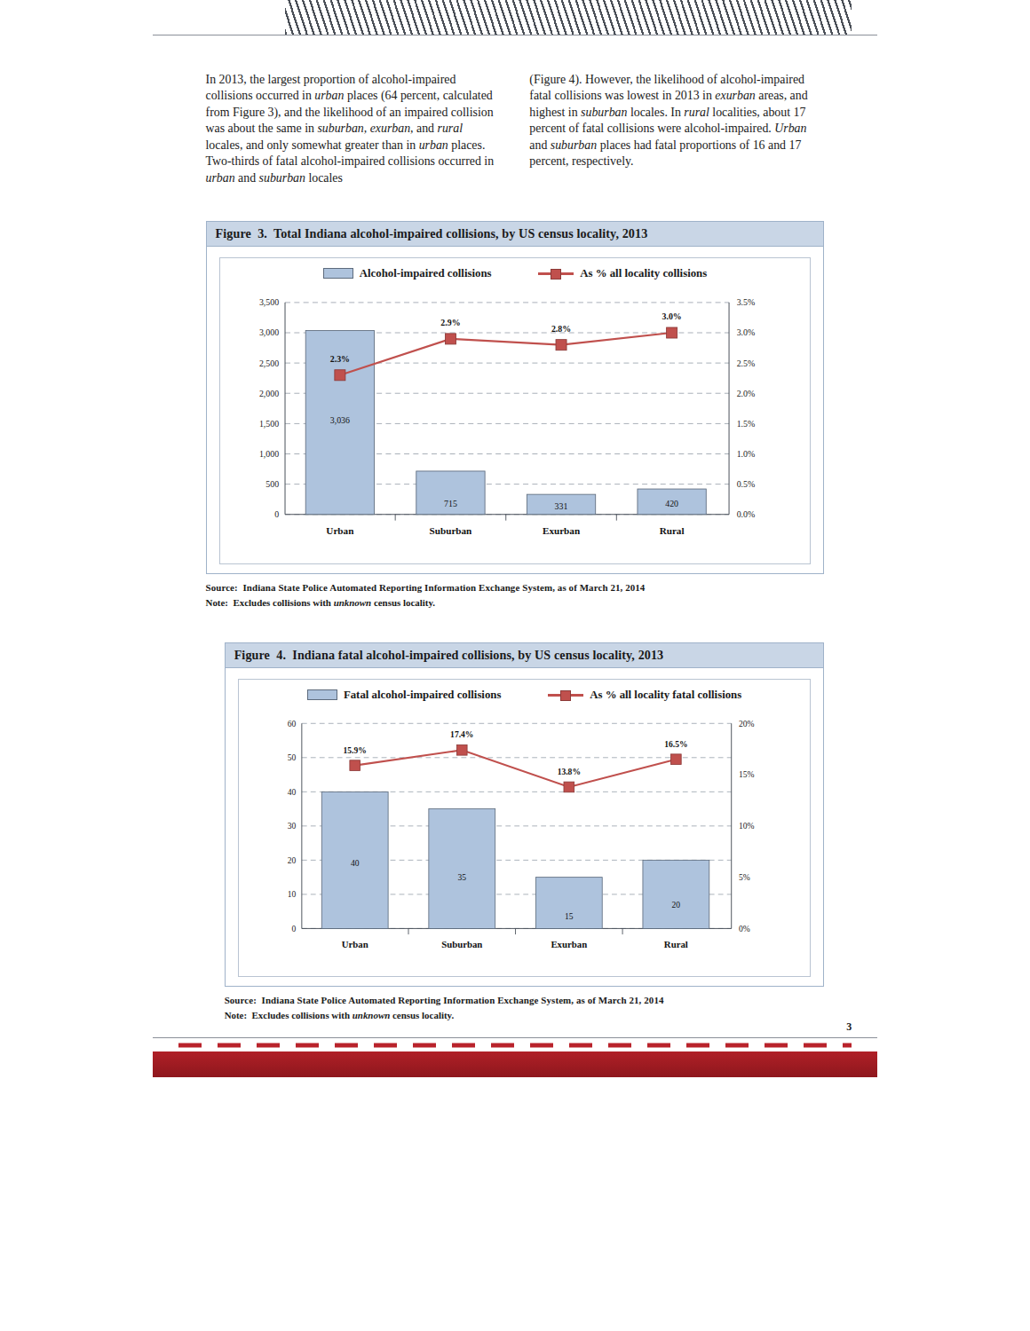In 2013, the largest proportion of alcohol-impaired collisions occurred in urban places (64 percent, calculated from Figure 3), and the likelihood of an impaired collision was about the same in suburban, exurban, and rural locales, and only somewhat greater than in urban places. Two-thirds of fatal alcohol-impaired collisions occurred in urban and suburban locales
(Figure 4). However, the likelihood of alcohol-impaired fatal collisions was lowest in 2013 in exurban areas, and highest in suburban locales. In rural localities, about 17 percent of fatal collisions were alcohol-impaired. Urban and suburban places had fatal proportions of 16 and 17 percent, respectively.
Figure 3. Total Indiana alcohol-impaired collisions, by US census locality, 2013
Alcohol-impaired collisions As % all locality collisions
0 500 1,000 1,500 2,000 2,500 3,000 3,500 0.0% 0.5% 1.0% 1.5% 2.0% 2.5% 3.0% 3.5% 3,036 715 331 420 2.3% 2.9% 2.8% 3.0% Urban Suburban Exurban Rural
Source: Indiana State Police Automated Reporting Information Exchange System, as of March 21, 2014
Note: Excludes collisions with unknown census locality.
Figure 4. Indiana fatal alcohol-impaired collisions, by US census locality, 2013
Fatal alcohol-impaired collisions As % all locality fatal collisions
0 10 20 30 40 50 60 0% 5% 10% 15% 20% 40 35 15 20 15.9% 17.4% 13.8% 16.5% Urban Suburban Exurban Rural
Source: Indiana State Police Automated Reporting Information Exchange System, as of March 21, 2014
Note: Excludes collisions with unknown census locality.
3